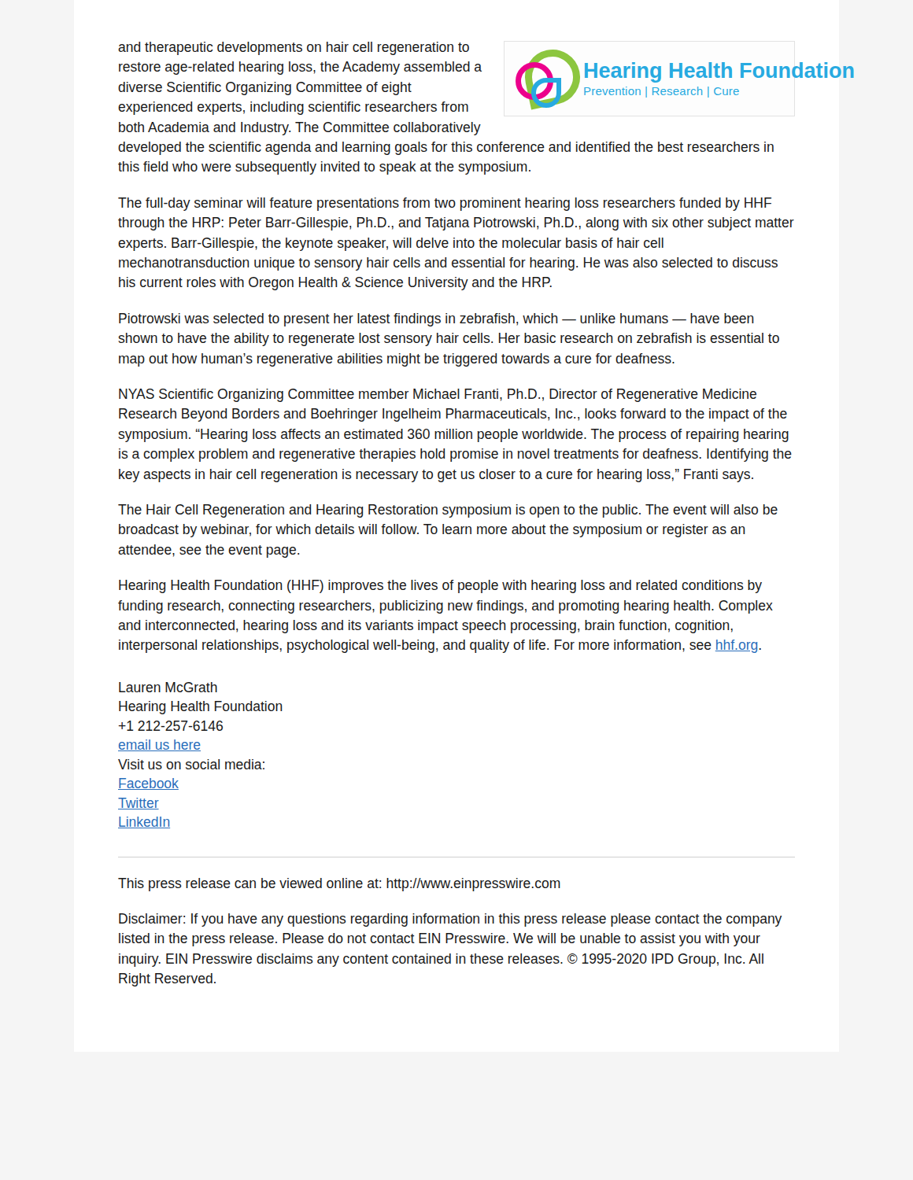Hearing Health Foundation
Prevention | Research | Cure
and therapeutic developments on hair cell regeneration to restore age-related hearing loss, the Academy assembled a diverse Scientific Organizing Committee of eight experienced experts, including scientific researchers from both Academia and Industry. The Committee collaboratively developed the scientific agenda and learning goals for this conference and identified the best researchers in this field who were subsequently invited to speak at the symposium.
The full-day seminar will feature presentations from two prominent hearing loss researchers funded by HHF through the HRP: Peter Barr-Gillespie, Ph.D., and Tatjana Piotrowski, Ph.D., along with six other subject matter experts. Barr-Gillespie, the keynote speaker, will delve into the molecular basis of hair cell mechanotransduction unique to sensory hair cells and essential for hearing. He was also selected to discuss his current roles with Oregon Health & Science University and the HRP.
Piotrowski was selected to present her latest findings in zebrafish, which — unlike humans — have been shown to have the ability to regenerate lost sensory hair cells. Her basic research on zebrafish is essential to map out how human’s regenerative abilities might be triggered towards a cure for deafness.
NYAS Scientific Organizing Committee member Michael Franti, Ph.D., Director of Regenerative Medicine Research Beyond Borders and Boehringer Ingelheim Pharmaceuticals, Inc., looks forward to the impact of the symposium. “Hearing loss affects an estimated 360 million people worldwide. The process of repairing hearing is a complex problem and regenerative therapies hold promise in novel treatments for deafness. Identifying the key aspects in hair cell regeneration is necessary to get us closer to a cure for hearing loss,” Franti says.
The Hair Cell Regeneration and Hearing Restoration symposium is open to the public. The event will also be broadcast by webinar, for which details will follow. To learn more about the symposium or register as an attendee, see the event page.
Hearing Health Foundation (HHF) improves the lives of people with hearing loss and related conditions by funding research, connecting researchers, publicizing new findings, and promoting hearing health. Complex and interconnected, hearing loss and its variants impact speech processing, brain function, cognition, interpersonal relationships, psychological well-being, and quality of life. For more information, see hhf.org.
Lauren McGrath
Hearing Health Foundation
+1 212-257-6146
email us here
Visit us on social media:
Facebook
Twitter
LinkedIn
This press release can be viewed online at: http://www.einpresswire.com
Disclaimer: If you have any questions regarding information in this press release please contact the company listed in the press release. Please do not contact EIN Presswire. We will be unable to assist you with your inquiry. EIN Presswire disclaims any content contained in these releases. © 1995-2020 IPD Group, Inc. All Right Reserved.